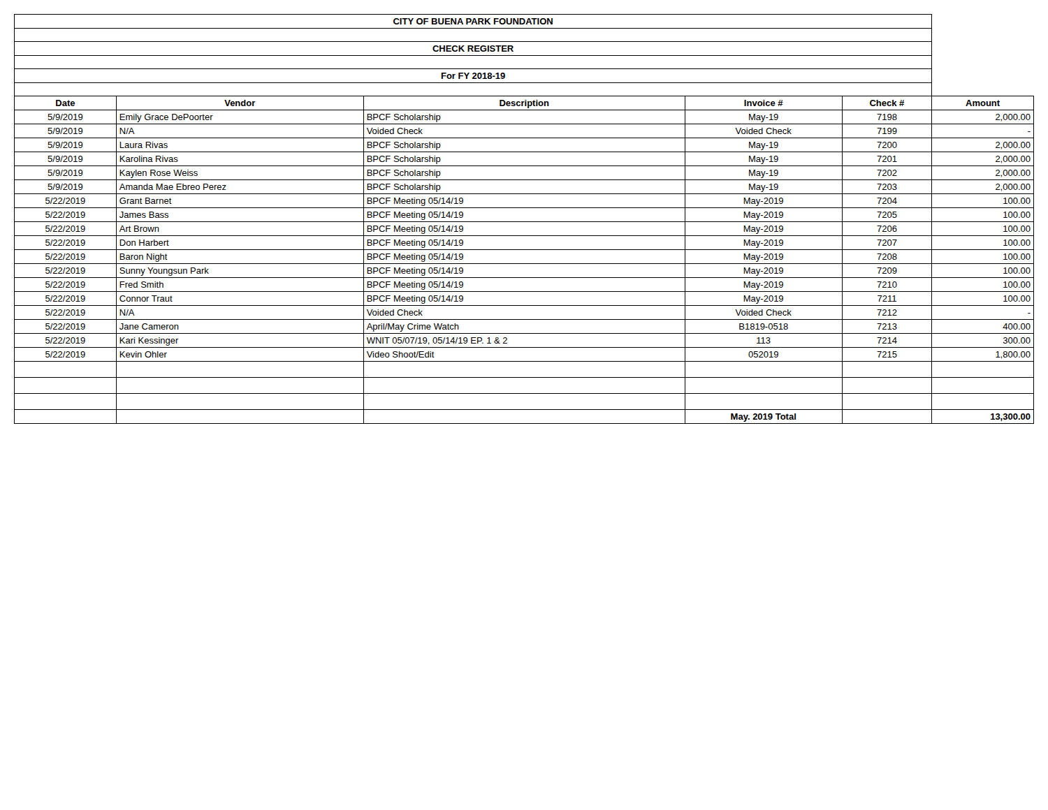| CITY OF BUENA PARK FOUNDATION |
| CHECK REGISTER |
| For FY 2018-19 |
| Date | Vendor | Description | Invoice # | Check # | Amount |
| 5/9/2019 | Emily Grace DePoorter | BPCF Scholarship | May-19 | 7198 | 2,000.00 |
| 5/9/2019 | N/A | Voided Check | Voided Check | 7199 | - |
| 5/9/2019 | Laura Rivas | BPCF Scholarship | May-19 | 7200 | 2,000.00 |
| 5/9/2019 | Karolina Rivas | BPCF Scholarship | May-19 | 7201 | 2,000.00 |
| 5/9/2019 | Kaylen Rose Weiss | BPCF Scholarship | May-19 | 7202 | 2,000.00 |
| 5/9/2019 | Amanda Mae Ebreo Perez | BPCF Scholarship | May-19 | 7203 | 2,000.00 |
| 5/22/2019 | Grant Barnet | BPCF Meeting 05/14/19 | May-2019 | 7204 | 100.00 |
| 5/22/2019 | James Bass | BPCF Meeting 05/14/19 | May-2019 | 7205 | 100.00 |
| 5/22/2019 | Art Brown | BPCF Meeting 05/14/19 | May-2019 | 7206 | 100.00 |
| 5/22/2019 | Don Harbert | BPCF Meeting 05/14/19 | May-2019 | 7207 | 100.00 |
| 5/22/2019 | Baron Night | BPCF Meeting 05/14/19 | May-2019 | 7208 | 100.00 |
| 5/22/2019 | Sunny Youngsun Park | BPCF Meeting 05/14/19 | May-2019 | 7209 | 100.00 |
| 5/22/2019 | Fred Smith | BPCF Meeting 05/14/19 | May-2019 | 7210 | 100.00 |
| 5/22/2019 | Connor Traut | BPCF Meeting 05/14/19 | May-2019 | 7211 | 100.00 |
| 5/22/2019 | N/A | Voided Check | Voided Check | 7212 | - |
| 5/22/2019 | Jane Cameron | April/May Crime Watch | B1819-0518 | 7213 | 400.00 |
| 5/22/2019 | Kari Kessinger | WNIT 05/07/19, 05/14/19 EP. 1 & 2 | 113 | 7214 | 300.00 |
| 5/22/2019 | Kevin Ohler | Video Shoot/Edit | 052019 | 7215 | 1,800.00 |
| | | | May. 2019 Total | | 13,300.00 |